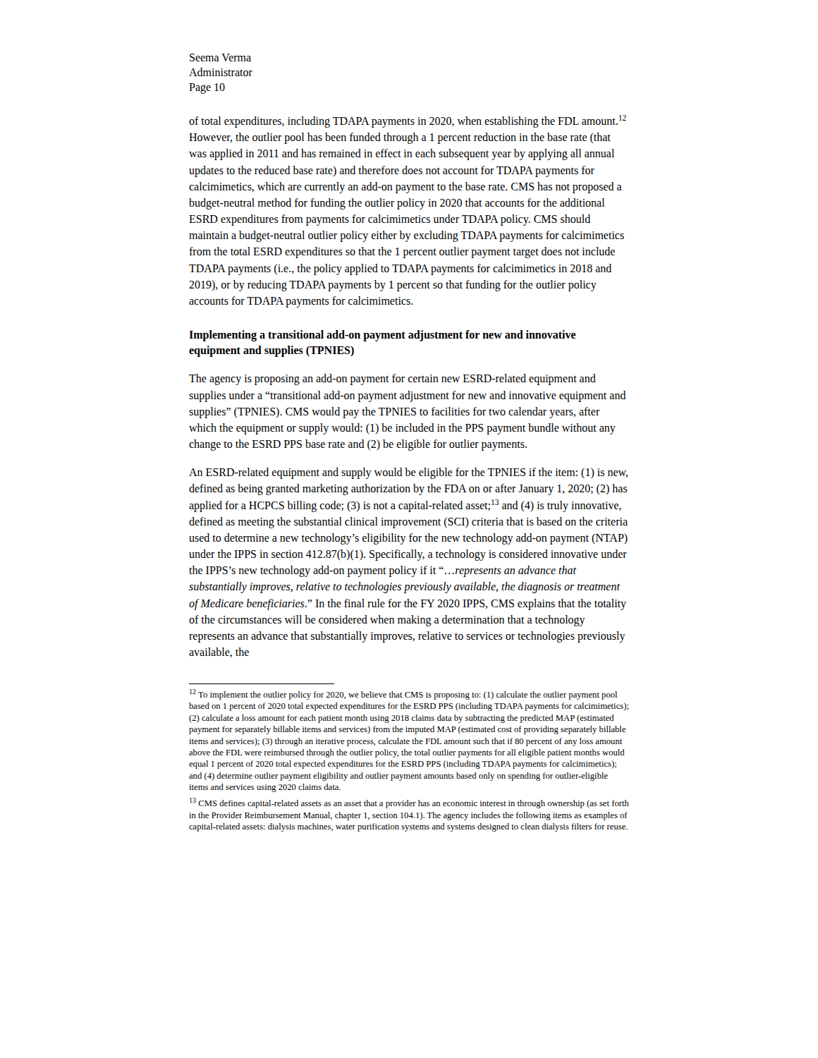Seema Verma
Administrator
Page 10
of total expenditures, including TDAPA payments in 2020, when establishing the FDL amount.12 However, the outlier pool has been funded through a 1 percent reduction in the base rate (that was applied in 2011 and has remained in effect in each subsequent year by applying all annual updates to the reduced base rate) and therefore does not account for TDAPA payments for calcimimetics, which are currently an add-on payment to the base rate. CMS has not proposed a budget-neutral method for funding the outlier policy in 2020 that accounts for the additional ESRD expenditures from payments for calcimimetics under TDAPA policy. CMS should maintain a budget-neutral outlier policy either by excluding TDAPA payments for calcimimetics from the total ESRD expenditures so that the 1 percent outlier payment target does not include TDAPA payments (i.e., the policy applied to TDAPA payments for calcimimetics in 2018 and 2019), or by reducing TDAPA payments by 1 percent so that funding for the outlier policy accounts for TDAPA payments for calcimimetics.
Implementing a transitional add-on payment adjustment for new and innovative equipment and supplies (TPNIES)
The agency is proposing an add-on payment for certain new ESRD-related equipment and supplies under a “transitional add-on payment adjustment for new and innovative equipment and supplies” (TPNIES). CMS would pay the TPNIES to facilities for two calendar years, after which the equipment or supply would: (1) be included in the PPS payment bundle without any change to the ESRD PPS base rate and (2) be eligible for outlier payments.
An ESRD-related equipment and supply would be eligible for the TPNIES if the item: (1) is new, defined as being granted marketing authorization by the FDA on or after January 1, 2020; (2) has applied for a HCPCS billing code; (3) is not a capital-related asset;13 and (4) is truly innovative, defined as meeting the substantial clinical improvement (SCI) criteria that is based on the criteria used to determine a new technology’s eligibility for the new technology add-on payment (NTAP) under the IPPS in section 412.87(b)(1). Specifically, a technology is considered innovative under the IPPS’s new technology add-on payment policy if it “…represents an advance that substantially improves, relative to technologies previously available, the diagnosis or treatment of Medicare beneficiaries.” In the final rule for the FY 2020 IPPS, CMS explains that the totality of the circumstances will be considered when making a determination that a technology represents an advance that substantially improves, relative to services or technologies previously available, the
12 To implement the outlier policy for 2020, we believe that CMS is proposing to: (1) calculate the outlier payment pool based on 1 percent of 2020 total expected expenditures for the ESRD PPS (including TDAPA payments for calcimimetics); (2) calculate a loss amount for each patient month using 2018 claims data by subtracting the predicted MAP (estimated payment for separately billable items and services) from the imputed MAP (estimated cost of providing separately billable items and services); (3) through an iterative process, calculate the FDL amount such that if 80 percent of any loss amount above the FDL were reimbursed through the outlier policy, the total outlier payments for all eligible patient months would equal 1 percent of 2020 total expected expenditures for the ESRD PPS (including TDAPA payments for calcimimetics); and (4) determine outlier payment eligibility and outlier payment amounts based only on spending for outlier-eligible items and services using 2020 claims data.
13 CMS defines capital-related assets as an asset that a provider has an economic interest in through ownership (as set forth in the Provider Reimbursement Manual, chapter 1, section 104.1). The agency includes the following items as examples of capital-related assets: dialysis machines, water purification systems and systems designed to clean dialysis filters for reuse.